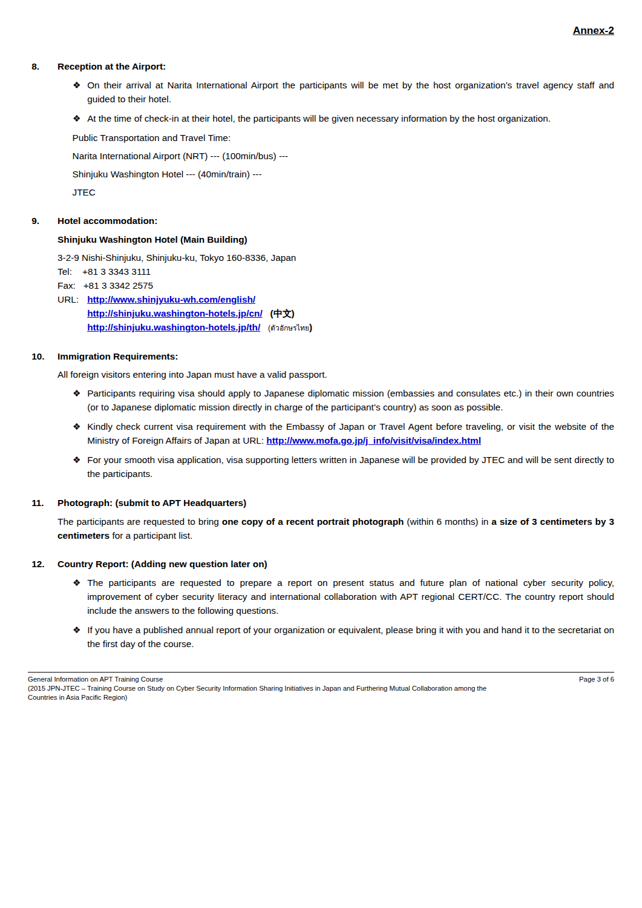Annex-2
Reception at the Airport:
On their arrival at Narita International Airport the participants will be met by the host organization’s travel agency staff and guided to their hotel.
At the time of check-in at their hotel, the participants will be given necessary information by the host organization.
Public Transportation and Travel Time:
Narita International Airport (NRT) --- (100min/bus) ---
Shinjuku Washington Hotel --- (40min/train) ---
JTEC
Hotel accommodation:
Shinjuku Washington Hotel (Main Building)
3-2-9 Nishi-Shinjuku, Shinjuku-ku, Tokyo 160-8336, Japan
Tel: +81 3 3343 3111
Fax: +81 3 3342 2575
URL: http://www.shinjyuku-wh.com/english/
http://shinjuku.washington-hotels.jp/cn/ (中文)
http://shinjuku.washington-hotels.jp/th/ (ตัวอักษรไทย)
Immigration Requirements:
All foreign visitors entering into Japan must have a valid passport.
Participants requiring visa should apply to Japanese diplomatic mission (embassies and consulates etc.) in their own countries (or to Japanese diplomatic mission directly in charge of the participant’s country) as soon as possible.
Kindly check current visa requirement with the Embassy of Japan or Travel Agent before traveling, or visit the website of the Ministry of Foreign Affairs of Japan at URL: http://www.mofa.go.jp/j_info/visit/visa/index.html
For your smooth visa application, visa supporting letters written in Japanese will be provided by JTEC and will be sent directly to the participants.
Photograph: (submit to APT Headquarters)
The participants are requested to bring one copy of a recent portrait photograph (within 6 months) in a size of 3 centimeters by 3 centimeters for a participant list.
Country Report: (Adding new question later on)
The participants are requested to prepare a report on present status and future plan of national cyber security policy, improvement of cyber security literacy and international collaboration with APT regional CERT/CC. The country report should include the answers to the following questions.
If you have a published annual report of your organization or equivalent, please bring it with you and hand it to the secretariat on the first day of the course.
General Information on APT Training Course
Page 3 of 6
(2015 JPN-JTEC – Training Course on Study on Cyber Security Information Sharing Initiatives in Japan and Furthering Mutual Collaboration among the Countries in Asia Pacific Region)